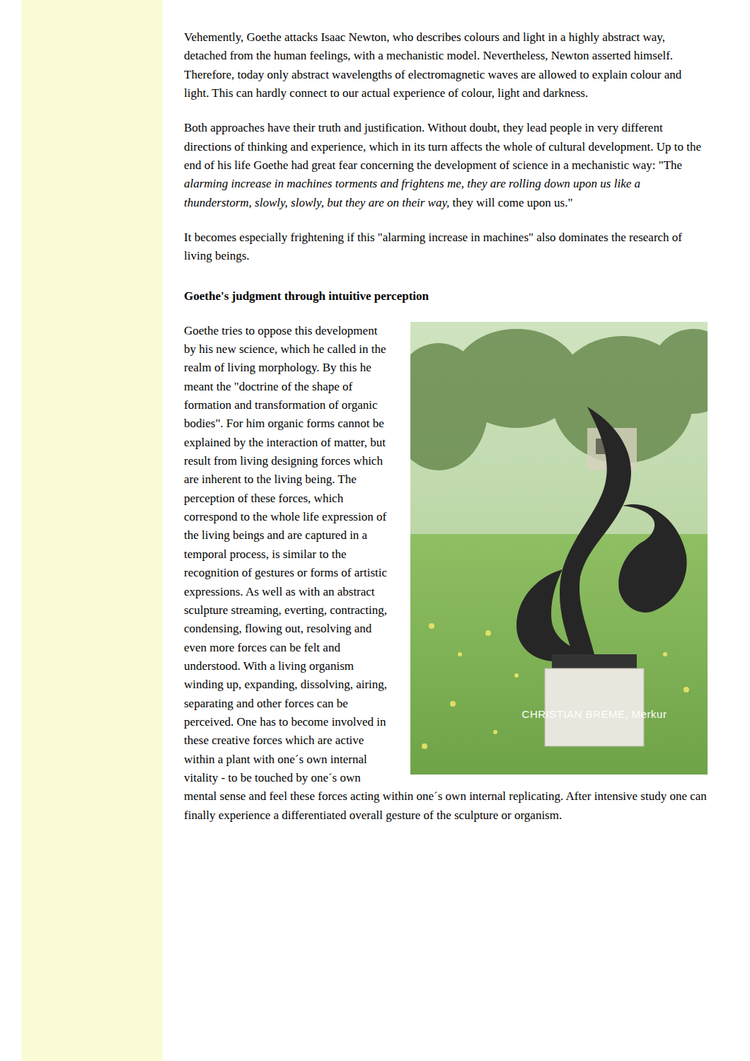Vehemently, Goethe attacks Isaac Newton, who describes colours and light in a highly abstract way, detached from the human feelings, with a mechanistic model. Nevertheless, Newton asserted himself. Therefore, today only abstract wavelengths of electromagnetic waves are allowed to explain colour and light. This can hardly connect to our actual experience of colour, light and darkness.
Both approaches have their truth and justification. Without doubt, they lead people in very different directions of thinking and experience, which in its turn affects the whole of cultural development. Up to the end of his life Goethe had great fear concerning the development of science in a mechanistic way: "The alarming increase in machines torments and frightens me, they are rolling down upon us like a thunderstorm, slowly, slowly, but they are on their way, they will come upon us."
It becomes especially frightening if this "alarming increase in machines" also dominates the research of living beings.
Goethe's judgment through intuitive perception
Goethe tries to oppose this development by his new science, which he called in the realm of living morphology. By this he meant the "doctrine of the shape of formation and transformation of organic bodies". For him organic forms cannot be explained by the interaction of matter, but result from living designing forces which are inherent to the living being. The perception of these forces, which correspond to the whole life expression of the living beings and are captured in a temporal process, is similar to the recognition of gestures or forms of artistic expressions. As well as with an abstract sculpture streaming, everting, contracting, condensing, flowing out, resolving and even more forces can be felt and understood. With a living organism winding up, expanding, dissolving, airing, separating and other forces can be perceived. One has to become involved in these creative forces which are active within a plant with one´s own internal vitality - to be touched by one´s own mental sense and feel these forces acting within one´s own internal replicating. After intensive study one can finally experience a differentiated overall gesture of the sculpture or organism.